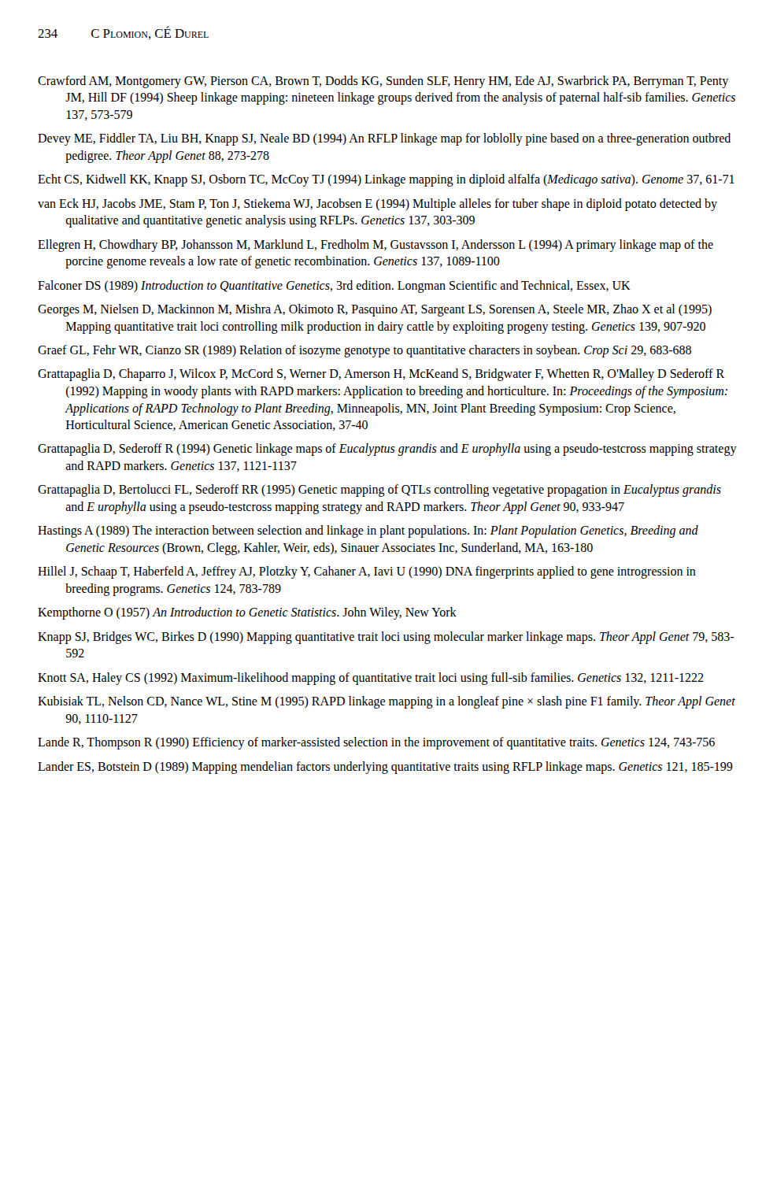234 C Plomion, CÉ Durel
Crawford AM, Montgomery GW, Pierson CA, Brown T, Dodds KG, Sunden SLF, Henry HM, Ede AJ, Swarbrick PA, Berryman T, Penty JM, Hill DF (1994) Sheep linkage mapping: nineteen linkage groups derived from the analysis of paternal half-sib families. Genetics 137, 573-579
Devey ME, Fiddler TA, Liu BH, Knapp SJ, Neale BD (1994) An RFLP linkage map for loblolly pine based on a three-generation outbred pedigree. Theor Appl Genet 88, 273-278
Echt CS, Kidwell KK, Knapp SJ, Osborn TC, McCoy TJ (1994) Linkage mapping in diploid alfalfa (Medicago sativa). Genome 37, 61-71
van Eck HJ, Jacobs JME, Stam P, Ton J, Stiekema WJ, Jacobsen E (1994) Multiple alleles for tuber shape in diploid potato detected by qualitative and quantitative genetic analysis using RFLPs. Genetics 137, 303-309
Ellegren H, Chowdhary BP, Johansson M, Marklund L, Fredholm M, Gustavsson I, Andersson L (1994) A primary linkage map of the porcine genome reveals a low rate of genetic recombination. Genetics 137, 1089-1100
Falconer DS (1989) Introduction to Quantitative Genetics, 3rd edition. Longman Scientific and Technical, Essex, UK
Georges M, Nielsen D, Mackinnon M, Mishra A, Okimoto R, Pasquino AT, Sargeant LS, Sorensen A, Steele MR, Zhao X et al (1995) Mapping quantitative trait loci controlling milk production in dairy cattle by exploiting progeny testing. Genetics 139, 907-920
Graef GL, Fehr WR, Cianzo SR (1989) Relation of isozyme genotype to quantitative characters in soybean. Crop Sci 29, 683-688
Grattapaglia D, Chaparro J, Wilcox P, McCord S, Werner D, Amerson H, McKeand S, Bridgwater F, Whetten R, O'Malley D Sederoff R (1992) Mapping in woody plants with RAPD markers: Application to breeding and horticulture. In: Proceedings of the Symposium: Applications of RAPD Technology to Plant Breeding, Minneapolis, MN, Joint Plant Breeding Symposium: Crop Science, Horticultural Science, American Genetic Association, 37-40
Grattapaglia D, Sederoff R (1994) Genetic linkage maps of Eucalyptus grandis and E urophylla using a pseudo-testcross mapping strategy and RAPD markers. Genetics 137, 1121-1137
Grattapaglia D, Bertolucci FL, Sederoff RR (1995) Genetic mapping of QTLs controlling vegetative propagation in Eucalyptus grandis and E urophylla using a pseudo-testcross mapping strategy and RAPD markers. Theor Appl Genet 90, 933-947
Hastings A (1989) The interaction between selection and linkage in plant populations. In: Plant Population Genetics, Breeding and Genetic Resources (Brown, Clegg, Kahler, Weir, eds), Sinauer Associates Inc, Sunderland, MA, 163-180
Hillel J, Schaap T, Haberfeld A, Jeffrey AJ, Plotzky Y, Cahaner A, Iavi U (1990) DNA fingerprints applied to gene introgression in breeding programs. Genetics 124, 783-789
Kempthorne O (1957) An Introduction to Genetic Statistics. John Wiley, New York
Knapp SJ, Bridges WC, Birkes D (1990) Mapping quantitative trait loci using molecular marker linkage maps. Theor Appl Genet 79, 583-592
Knott SA, Haley CS (1992) Maximum-likelihood mapping of quantitative trait loci using full-sib families. Genetics 132, 1211-1222
Kubisiak TL, Nelson CD, Nance WL, Stine M (1995) RAPD linkage mapping in a longleaf pine × slash pine F1 family. Theor Appl Genet 90, 1110-1127
Lande R, Thompson R (1990) Efficiency of marker-assisted selection in the improvement of quantitative traits. Genetics 124, 743-756
Lander ES, Botstein D (1989) Mapping mendelian factors underlying quantitative traits using RFLP linkage maps. Genetics 121, 185-199